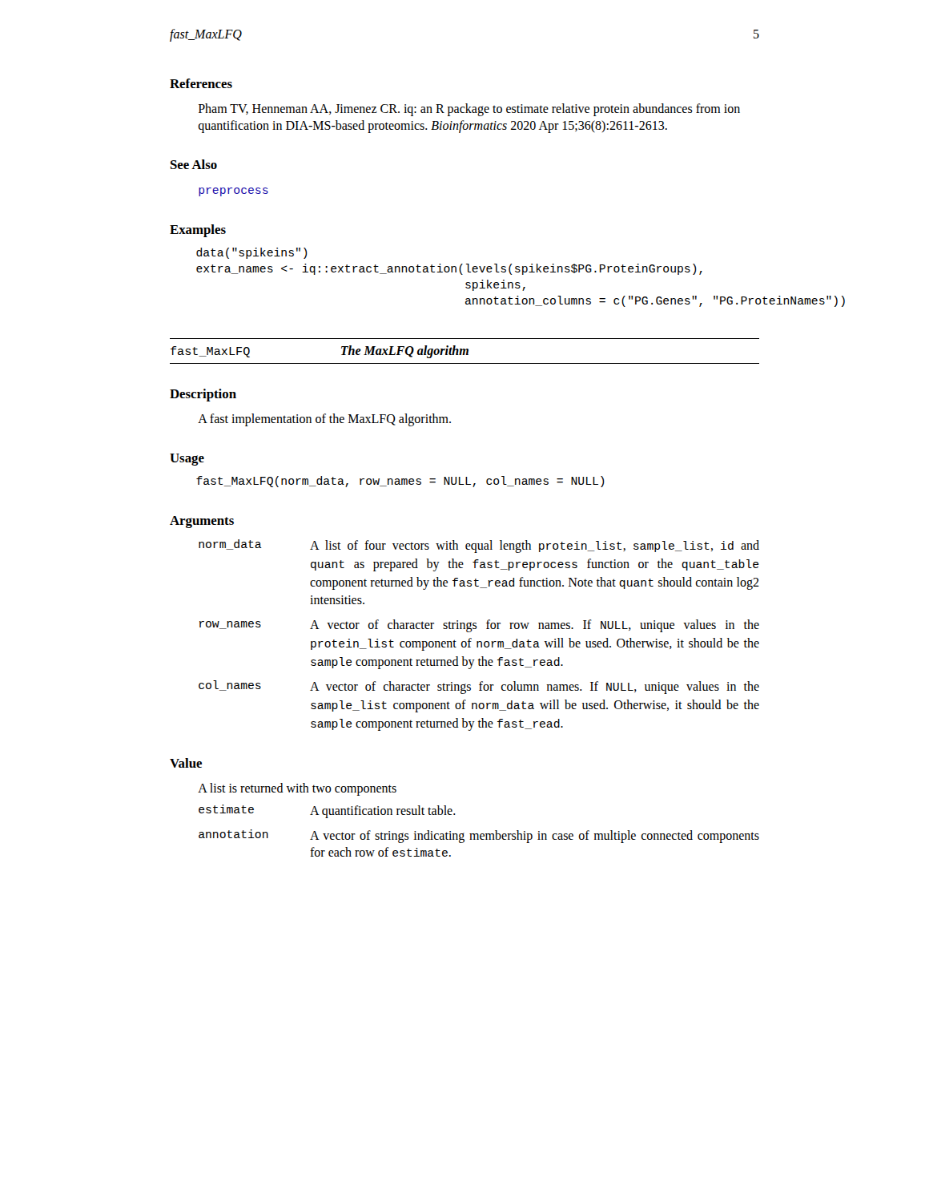fast_MaxLFQ 5
References
Pham TV, Henneman AA, Jimenez CR. iq: an R package to estimate relative protein abundances from ion quantification in DIA-MS-based proteomics. Bioinformatics 2020 Apr 15;36(8):2611-2613.
See Also
preprocess
Examples
data("spikeins")
extra_names <- iq::extract_annotation(levels(spikeins$PG.ProteinGroups),
                                      spikeins,
                                      annotation_columns = c("PG.Genes", "PG.ProteinNames"))
fast_MaxLFQ The MaxLFQ algorithm
Description
A fast implementation of the MaxLFQ algorithm.
Usage
fast_MaxLFQ(norm_data, row_names = NULL, col_names = NULL)
Arguments
norm_data
A list of four vectors with equal length protein_list, sample_list, id and quant as prepared by the fast_preprocess function or the quant_table component returned by the fast_read function. Note that quant should contain log2 intensities.
row_names
A vector of character strings for row names. If NULL, unique values in the protein_list component of norm_data will be used. Otherwise, it should be the sample component returned by the fast_read.
col_names
A vector of character strings for column names. If NULL, unique values in the sample_list component of norm_data will be used. Otherwise, it should be the sample component returned by the fast_read.
Value
A list is returned with two components
estimate
A quantification result table.
annotation
A vector of strings indicating membership in case of multiple connected components for each row of estimate.